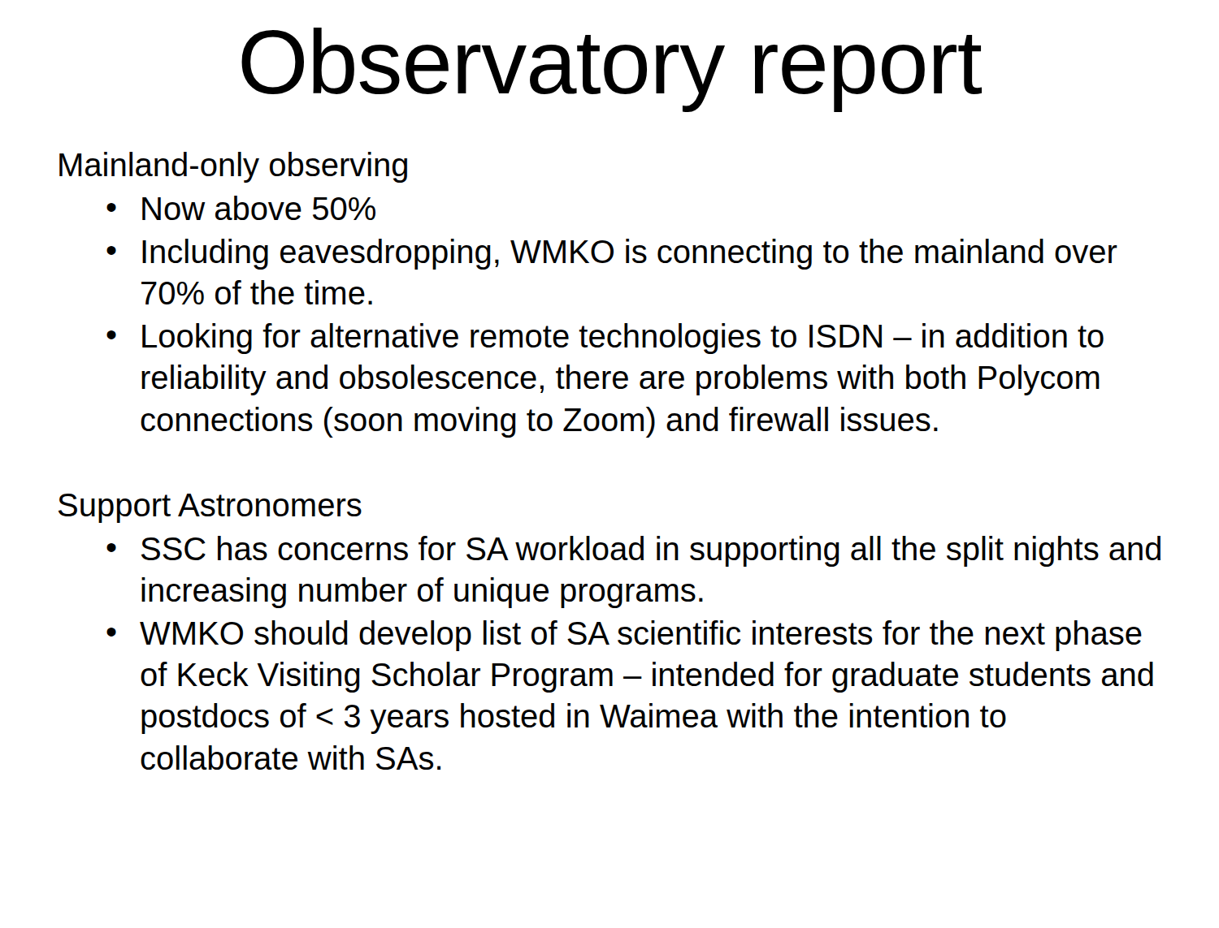Observatory report
Mainland-only observing
Now above 50%
Including eavesdropping, WMKO is connecting to the mainland over 70% of the time.
Looking for alternative remote technologies to ISDN – in addition to reliability and obsolescence, there are problems with both Polycom connections (soon moving to Zoom) and firewall issues.
Support Astronomers
SSC has concerns for SA workload in supporting all the split nights and increasing number of unique programs.
WMKO should develop list of SA scientific interests for the next phase of Keck Visiting Scholar Program – intended for graduate students and postdocs of < 3 years hosted in Waimea with the intention to collaborate with SAs.